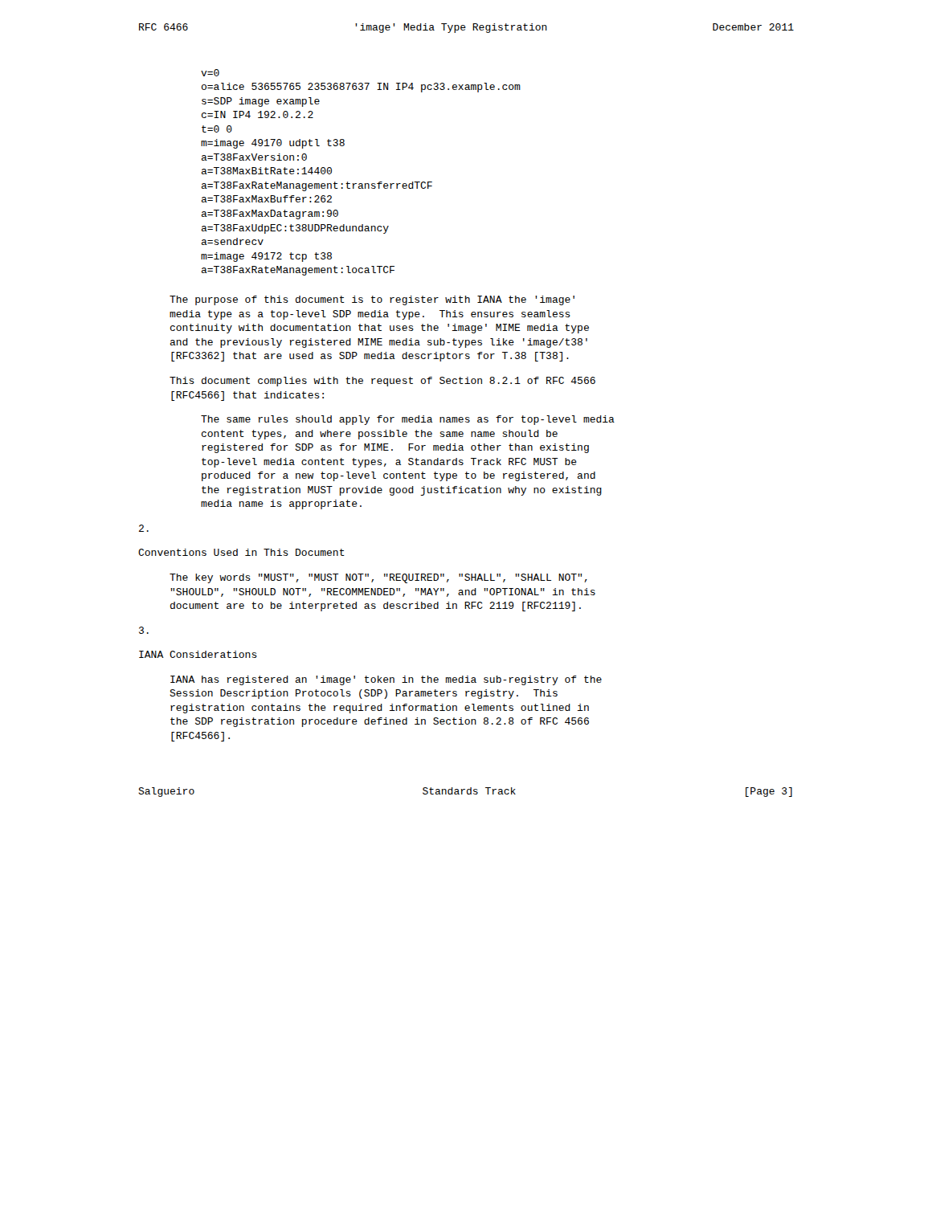RFC 6466 'image' Media Type Registration December 2011
v=0
o=alice 53655765 2353687637 IN IP4 pc33.example.com
s=SDP image example
c=IN IP4 192.0.2.2
t=0 0
m=image 49170 udptl t38
a=T38FaxVersion:0
a=T38MaxBitRate:14400
a=T38FaxRateManagement:transferredTCF
a=T38FaxMaxBuffer:262
a=T38FaxMaxDatagram:90
a=T38FaxUdpEC:t38UDPRedundancy
a=sendrecv
m=image 49172 tcp t38
a=T38FaxRateManagement:localTCF
The purpose of this document is to register with IANA the 'image' media type as a top-level SDP media type. This ensures seamless continuity with documentation that uses the 'image' MIME media type and the previously registered MIME media sub-types like 'image/t38' [RFC3362] that are used as SDP media descriptors for T.38 [T38].
This document complies with the request of Section 8.2.1 of RFC 4566 [RFC4566] that indicates:
The same rules should apply for media names as for top-level media content types, and where possible the same name should be registered for SDP as for MIME. For media other than existing top-level media content types, a Standards Track RFC MUST be produced for a new top-level content type to be registered, and the registration MUST provide good justification why no existing media name is appropriate.
2.
Conventions Used in This Document
The key words "MUST", "MUST NOT", "REQUIRED", "SHALL", "SHALL NOT", "SHOULD", "SHOULD NOT", "RECOMMENDED", "MAY", and "OPTIONAL" in this document are to be interpreted as described in RFC 2119 [RFC2119].
3.
IANA Considerations
IANA has registered an 'image' token in the media sub-registry of the Session Description Protocols (SDP) Parameters registry. This registration contains the required information elements outlined in the SDP registration procedure defined in Section 8.2.8 of RFC 4566 [RFC4566].
Salgueiro Standards Track [Page 3]